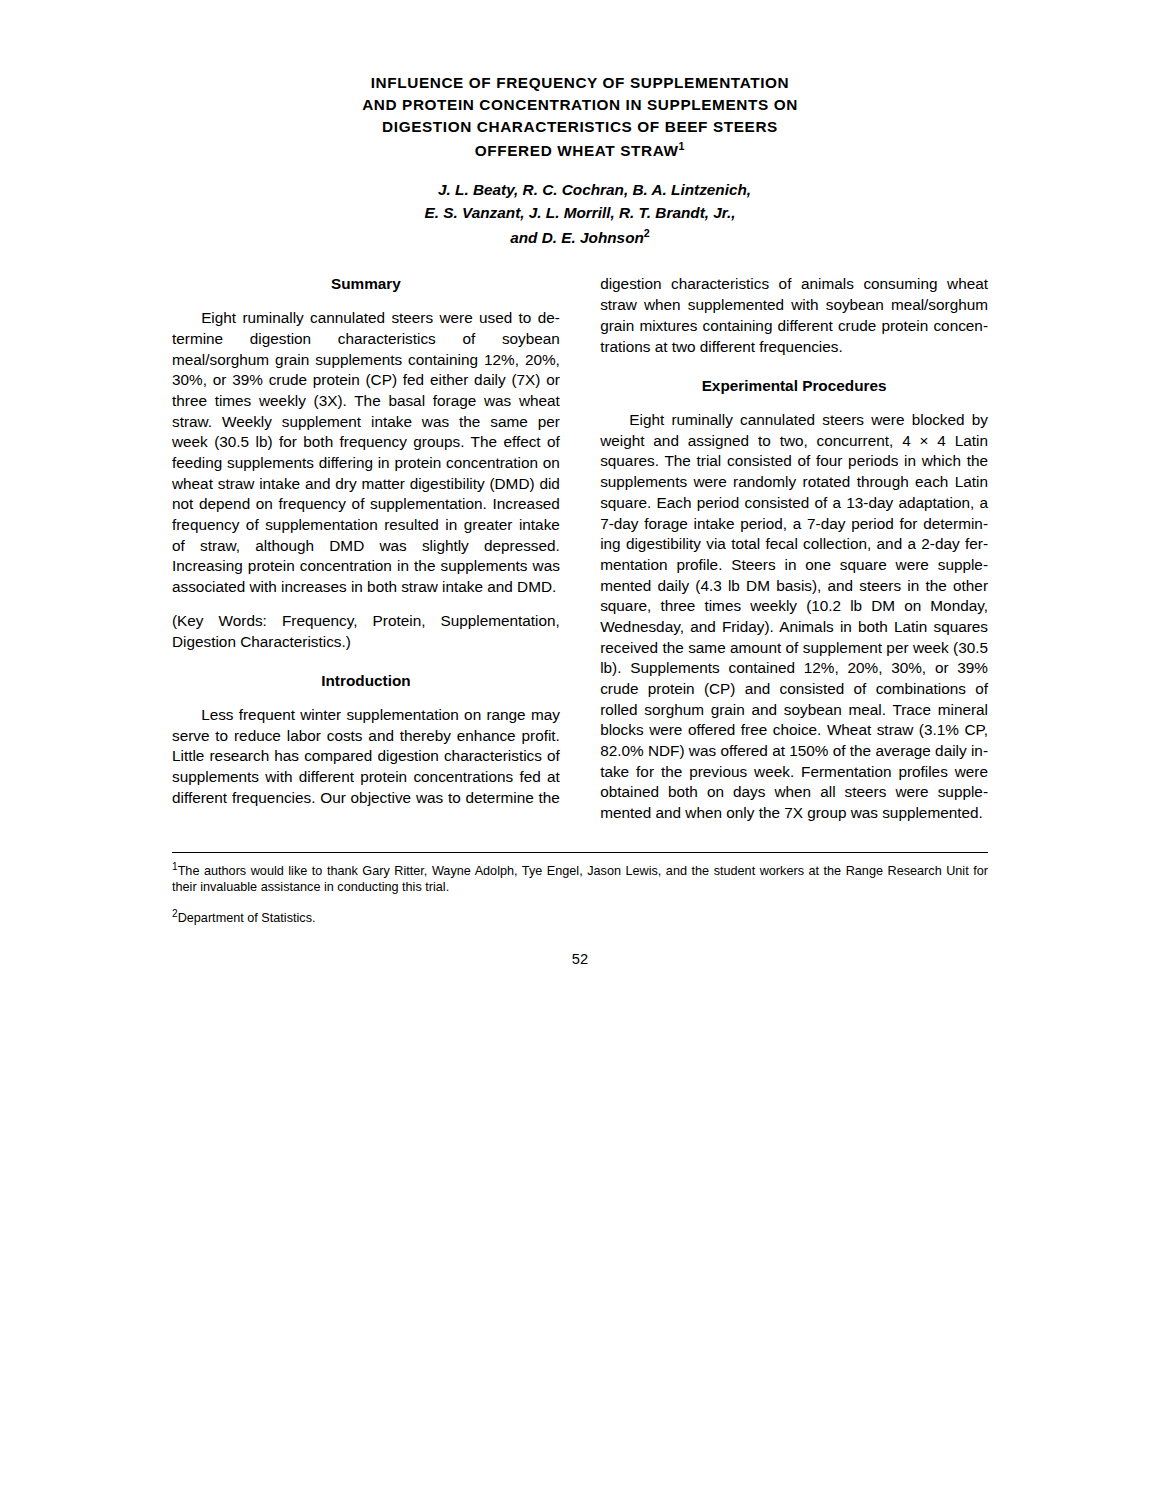Influence of Frequency of Supplementation
and Protein Concentration in Supplements on
Digestion Characteristics of Beef Steers
Offered Wheat Straw1
J. L. Beaty, R. C. Cochran, B. A. Lintzenich,
E. S. Vanzant, J. L. Morrill, R. T. Brandt, Jr.,
and D. E. Johnson2
Summary
Eight ruminally cannulated steers were used to determine digestion characteristics of soybean meal/sorghum grain supplements containing 12%, 20%, 30%, or 39% crude protein (CP) fed either daily (7X) or three times weekly (3X). The basal forage was wheat straw. Weekly supplement intake was the same per week (30.5 lb) for both frequency groups. The effect of feeding supplements differing in protein concentration on wheat straw intake and dry matter digestibility (DMD) did not depend on frequency of supplementation. Increased frequency of supplementation resulted in greater intake of straw, although DMD was slightly depressed. Increasing protein concentration in the supplements was associated with increases in both straw intake and DMD.
(Key Words: Frequency, Protein, Supplementation, Digestion Characteristics.)
Introduction
Less frequent winter supplementation on range may serve to reduce labor costs and thereby enhance profit. Little research has compared digestion characteristics of supplements with different protein concentrations fed at different frequencies. Our objective was to determine the digestion characteristics of animals consuming wheat straw when supplemented with soybean meal/sorghum grain mixtures containing different crude protein concentrations at two different frequencies.
Experimental Procedures
Eight ruminally cannulated steers were blocked by weight and assigned to two, concurrent, 4 × 4 Latin squares. The trial consisted of four periods in which the supplements were randomly rotated through each Latin square. Each period consisted of a 13-day adaptation, a 7-day forage intake period, a 7-day period for determining digestibility via total fecal collection, and a 2-day fermentation profile. Steers in one square were supplemented daily (4.3 lb DM basis), and steers in the other square, three times weekly (10.2 lb DM on Monday, Wednesday, and Friday). Animals in both Latin squares received the same amount of supplement per week (30.5 lb). Supplements contained 12%, 20%, 30%, or 39% crude protein (CP) and consisted of combinations of rolled sorghum grain and soybean meal. Trace mineral blocks were offered free choice. Wheat straw (3.1% CP, 82.0% NDF) was offered at 150% of the average daily intake for the previous week. Fermentation profiles were obtained both on days when all steers were supplemented and when only the 7X group was supplemented.
1The authors would like to thank Gary Ritter, Wayne Adolph, Tye Engel, Jason Lewis, and the student workers at the Range Research Unit for their invaluable assistance in conducting this trial.
2Department of Statistics.
52